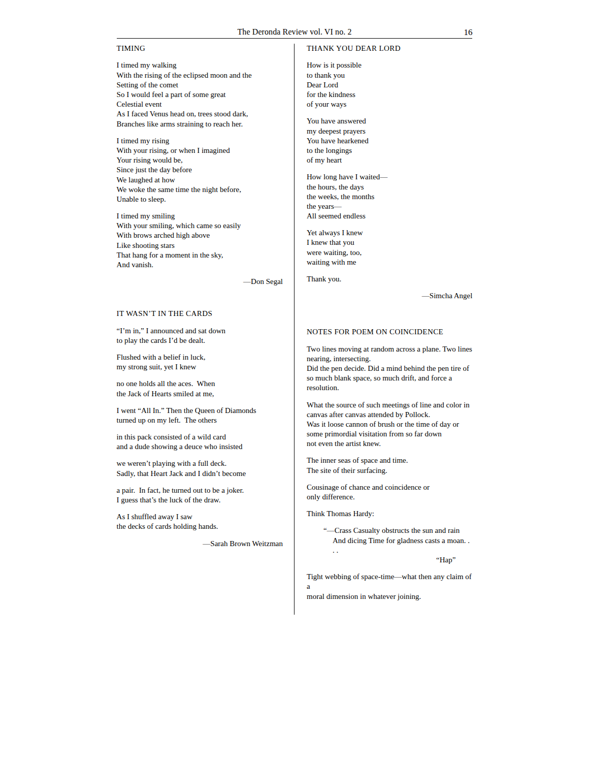The Deronda Review vol. VI no. 2
16
TIMING
I timed my walking
With the rising of the eclipsed moon and the
Setting of the comet
So I would feel a part of some great
Celestial event
As I faced Venus head on, trees stood dark,
Branches like arms straining to reach her.
I timed my rising
With your rising, or when I imagined
Your rising would be,
Since just the day before
We laughed at how
We woke the same time the night before,
Unable to sleep.
I timed my smiling
With your smiling, which came so easily
With brows arched high above
Like shooting stars
That hang for a moment in the sky,
And vanish.
—Don Segal
IT WASN’T IN THE CARDS
“I’m in,” I announced and sat down
to play the cards I’d be dealt.
Flushed with a belief in luck,
my strong suit, yet I knew
no one holds all the aces. When
the Jack of Hearts smiled at me,
I went “All In.” Then the Queen of Diamonds
turned up on my left. The others
in this pack consisted of a wild card
and a dude showing a deuce who insisted
we weren’t playing with a full deck.
Sadly, that Heart Jack and I didn’t become
a pair. In fact, he turned out to be a joker.
I guess that’s the luck of the draw.
As I shuffled away I saw
the decks of cards holding hands.
—Sarah Brown Weitzman
THANK YOU DEAR LORD
How is it possible
to thank you
Dear Lord
for the kindness
of your ways
You have answered
my deepest prayers
You have hearkened
to the longings
of my heart
How long have I waited—
the hours, the days
the weeks, the months
the years—
All seemed endless
Yet always I knew
I knew that you
were waiting, too,
waiting with me
Thank you.
—Simcha Angel
NOTES FOR POEM ON COINCIDENCE
Two lines moving at random across a plane. Two lines
nearing, intersecting.
Did the pen decide. Did a mind behind the pen tire of
so much blank space, so much drift, and force a
resolution.
What the source of such meetings of line and color in
canvas after canvas attended by Pollock.
Was it loose cannon of brush or the time of day or
some primordial visitation from so far down
not even the artist knew.
The inner seas of space and time.
The site of their surfacing.
Cousinage of chance and coincidence or
only difference.
Think Thomas Hardy:
“—Crass Casualty obstructs the sun and rain
And dicing Time for gladness casts a moan. . . .
“Hap”
Tight webbing of space-time—what then any claim of a
moral dimension in whatever joining.